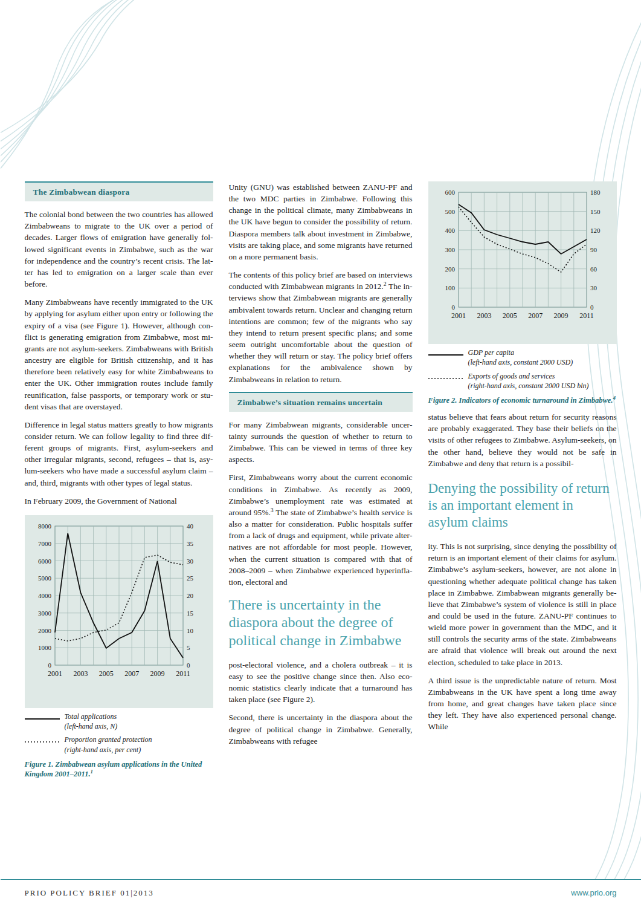The Zimbabwean diaspora
The colonial bond between the two countries has allowed Zimbabweans to migrate to the UK over a period of decades. Larger flows of emigration have generally followed significant events in Zimbabwe, such as the war for independence and the country’s recent crisis. The latter has led to emigration on a larger scale than ever before.
Many Zimbabweans have recently immigrated to the UK by applying for asylum either upon entry or following the expiry of a visa (see Figure 1). However, although conflict is generating emigration from Zimbabwe, most migrants are not asylum-seekers. Zimbabweans with British ancestry are eligible for British citizenship, and it has therefore been relatively easy for white Zimbabweans to enter the UK. Other immigration routes include family reunification, false passports, or temporary work or student visas that are overstayed.
Difference in legal status matters greatly to how migrants consider return. We can follow legality to find three different groups of migrants. First, asylum-seekers and other irregular migrants, second, refugees – that is, asylum-seekers who have made a successful asylum claim – and, third, migrants with other types of legal status.
In February 2009, the Government of National
8000 7000 6000 5000 4000 3000 2000 1000 0 40 35 30 25 20 15 10 5 0 2001 2003 2005 2007 2009 2011
Total applications
(left-hand axis, N)
Proportion granted protection
(right-hand axis, per cent)
Figure 1. Zimbabwean asylum applications in the United Kingdom 2001–2011.1
Unity (GNU) was established between ZANU-PF and the two MDC parties in Zimbabwe. Following this change in the political climate, many Zimbabweans in the UK have begun to consider the possibility of return. Diaspora members talk about investment in Zimbabwe, visits are taking place, and some migrants have returned on a more permanent basis.
The contents of this policy brief are based on interviews conducted with Zimbabwean migrants in 2012.2 The interviews show that Zimbabwean migrants are generally ambivalent towards return. Unclear and changing return intentions are common; few of the migrants who say they intend to return present specific plans; and some seem outright uncomfortable about the question of whether they will return or stay. The policy brief offers explanations for the ambivalence shown by Zimbabweans in relation to return.
Zimbabwe’s situation remains uncertain
For many Zimbabwean migrants, considerable uncertainty surrounds the question of whether to return to Zimbabwe. This can be viewed in terms of three key aspects.
First, Zimbabweans worry about the current economic conditions in Zimbabwe. As recently as 2009, Zimbabwe’s unemployment rate was estimated at around 95%.3 The state of Zimbabwe’s health service is also a matter for consideration. Public hospitals suffer from a lack of drugs and equipment, while private alternatives are not affordable for most people. However, when the current situation is compared with that of 2008–2009 – when Zimbabwe experienced hyperinflation, electoral and
There is uncertainty in the diaspora about the degree of political change in Zimbabwe
post-electoral violence, and a cholera outbreak – it is easy to see the positive change since then. Also economic statistics clearly indicate that a turnaround has taken place (see Figure 2).
Second, there is uncertainty in the diaspora about the degree of political change in Zimbabwe. Generally, Zimbabweans with refugee
600 500 400 300 200 100 0 180 150 120 90 60 30 0 2001 2003 2005 2007 2009 2011
GDP per capita
(left-hand axis, constant 2000 USD)
Exports of goods and services
(right-hand axis, constant 2000 USD bln)
Figure 2. Indicators of economic turnaround in Zimbabwe.4
status believe that fears about return for security reasons are probably exaggerated. They base their beliefs on the visits of other refugees to Zimbabwe. Asylum-seekers, on the other hand, believe they would not be safe in Zimbabwe and deny that return is a possibil-
Denying the possibility of return is an important element in asylum claims
ity. This is not surprising, since denying the possibility of return is an important element of their claims for asylum. Zimbabwe’s asylum-seekers, however, are not alone in questioning whether adequate political change has taken place in Zimbabwe. Zimbabwean migrants generally believe that Zimbabwe’s system of violence is still in place and could be used in the future. ZANU-PF continues to wield more power in government than the MDC, and it still controls the security arms of the state. Zimbabweans are afraid that violence will break out around the next election, scheduled to take place in 2013.
A third issue is the unpredictable nature of return. Most Zimbabweans in the UK have spent a long time away from home, and great changes have taken place since they left. They have also experienced personal change. While
PRIO Policy Brief 01|2013
www.prio.org